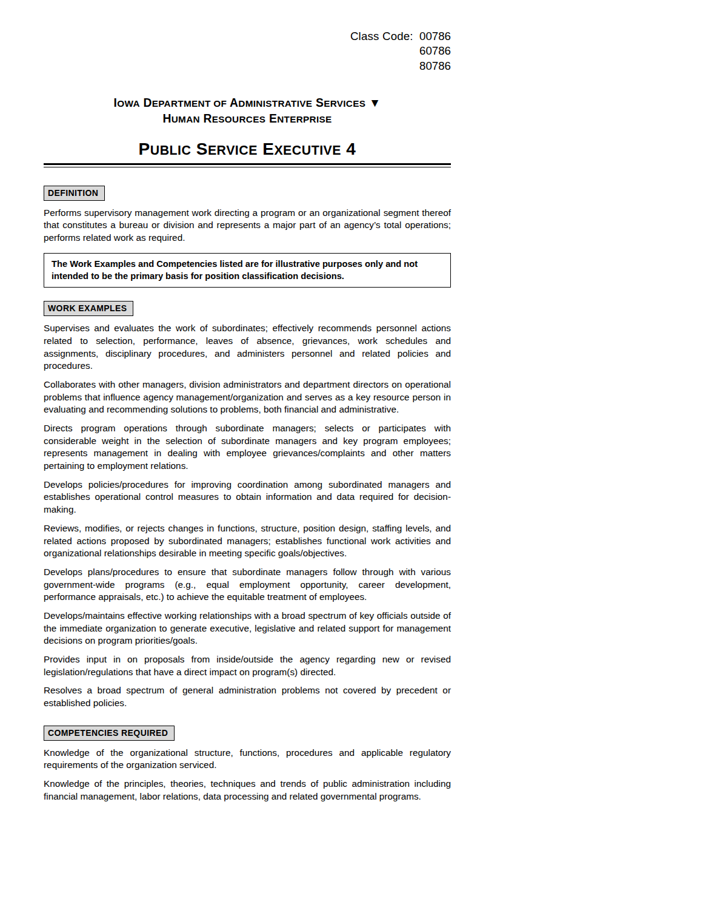Class Code: 00786
60786
80786
IOWA DEPARTMENT OF ADMINISTRATIVE SERVICES ▼
HUMAN RESOURCES ENTERPRISE
PUBLIC SERVICE EXECUTIVE 4
DEFINITION
Performs supervisory management work directing a program or an organizational segment thereof that constitutes a bureau or division and represents a major part of an agency’s total operations; performs related work as required.
The Work Examples and Competencies listed are for illustrative purposes only and not intended to be the primary basis for position classification decisions.
WORK EXAMPLES
Supervises and evaluates the work of subordinates; effectively recommends personnel actions related to selection, performance, leaves of absence, grievances, work schedules and assignments, disciplinary procedures, and administers personnel and related policies and procedures.
Collaborates with other managers, division administrators and department directors on operational problems that influence agency management/organization and serves as a key resource person in evaluating and recommending solutions to problems, both financial and administrative.
Directs program operations through subordinate managers; selects or participates with considerable weight in the selection of subordinate managers and key program employees; represents management in dealing with employee grievances/complaints and other matters pertaining to employment relations.
Develops policies/procedures for improving coordination among subordinated managers and establishes operational control measures to obtain information and data required for decision-making.
Reviews, modifies, or rejects changes in functions, structure, position design, staffing levels, and related actions proposed by subordinated managers; establishes functional work activities and organizational relationships desirable in meeting specific goals/objectives.
Develops plans/procedures to ensure that subordinate managers follow through with various government-wide programs (e.g., equal employment opportunity, career development, performance appraisals, etc.) to achieve the equitable treatment of employees.
Develops/maintains effective working relationships with a broad spectrum of key officials outside of the immediate organization to generate executive, legislative and related support for management decisions on program priorities/goals.
Provides input in on proposals from inside/outside the agency regarding new or revised legislation/regulations that have a direct impact on program(s) directed.
Resolves a broad spectrum of general administration problems not covered by precedent or established policies.
COMPETENCIES REQUIRED
Knowledge of the organizational structure, functions, procedures and applicable regulatory requirements of the organization serviced.
Knowledge of the principles, theories, techniques and trends of public administration including financial management, labor relations, data processing and related governmental programs.